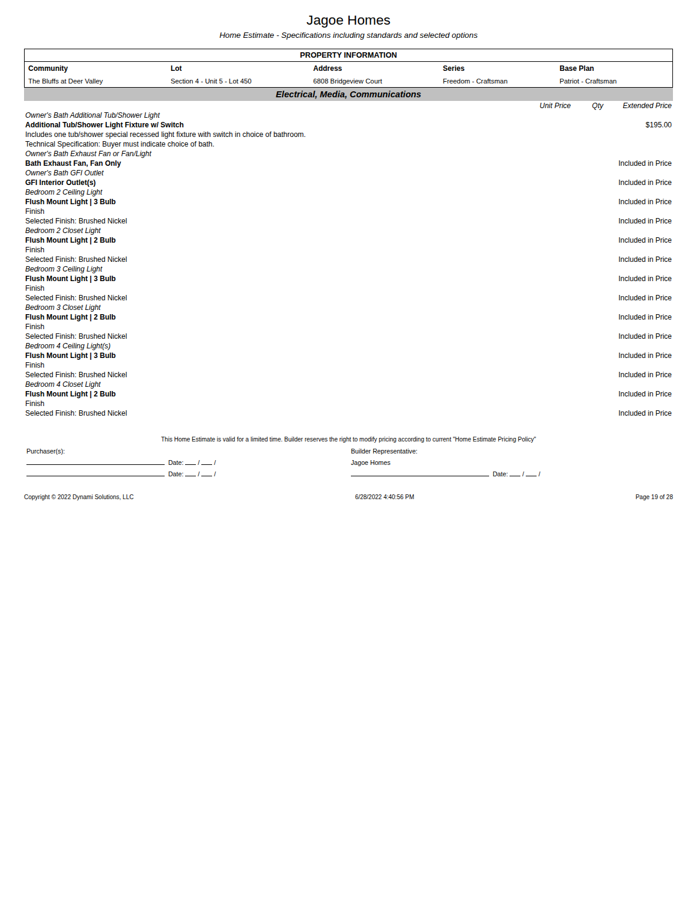Jagoe Homes
Home Estimate - Specifications including standards and selected options
PROPERTY INFORMATION
| Community | Lot | Address | Series | Base Plan |
| The Bluffs at Deer Valley | Section 4 - Unit 5 - Lot 450 | 6808 Bridgeview Court | Freedom - Craftsman | Patriot - Craftsman |
Electrical, Media, Communications
| | Unit Price | Qty | Extended Price |
| Owner's Bath Additional Tub/Shower Light | | | |
| Additional Tub/Shower Light Fixture w/ Switch | | | $195.00 |
| Includes one tub/shower special recessed light fixture with switch in choice of bathroom. | | | |
| Technical Specification: Buyer must indicate choice of bath. | | | |
| Owner's Bath Exhaust Fan or Fan/Light | | | |
| Bath Exhaust Fan, Fan Only | | | Included in Price |
| Owner's Bath GFI Outlet | | | |
| GFI Interior Outlet(s) | | | Included in Price |
| Bedroom 2 Ceiling Light | | | |
| Flush Mount Light / 3 Bulb | | | Included in Price |
| Finish | | | |
| Selected Finish: Brushed Nickel | | | Included in Price |
| Bedroom 2 Closet Light | | | |
| Flush Mount Light / 2 Bulb | | | Included in Price |
| Finish | | | |
| Selected Finish: Brushed Nickel | | | Included in Price |
| Bedroom 3 Ceiling Light | | | |
| Flush Mount Light / 3 Bulb | | | Included in Price |
| Finish | | | |
| Selected Finish: Brushed Nickel | | | Included in Price |
| Bedroom 3 Closet Light | | | |
| Flush Mount Light / 2 Bulb | | | Included in Price |
| Finish | | | |
| Selected Finish: Brushed Nickel | | | Included in Price |
| Bedroom 4 Ceiling Light(s) | | | |
| Flush Mount Light / 3 Bulb | | | Included in Price |
| Finish | | | |
| Selected Finish: Brushed Nickel | | | Included in Price |
| Bedroom 4 Closet Light | | | |
| Flush Mount Light / 2 Bulb | | | Included in Price |
| Finish | | | |
| Selected Finish: Brushed Nickel | | | Included in Price |
This Home Estimate is valid for a limited time. Builder reserves the right to modify pricing according to current "Home Estimate Pricing Policy"
| Purchaser(s): | Builder Representative: |
| Date: / / | Jagoe Homes |
| Date: / / | Date: / / |
Copyright © 2022 Dynami Solutions, LLC
6/28/2022 4:40:56 PM
Page 19 of 28